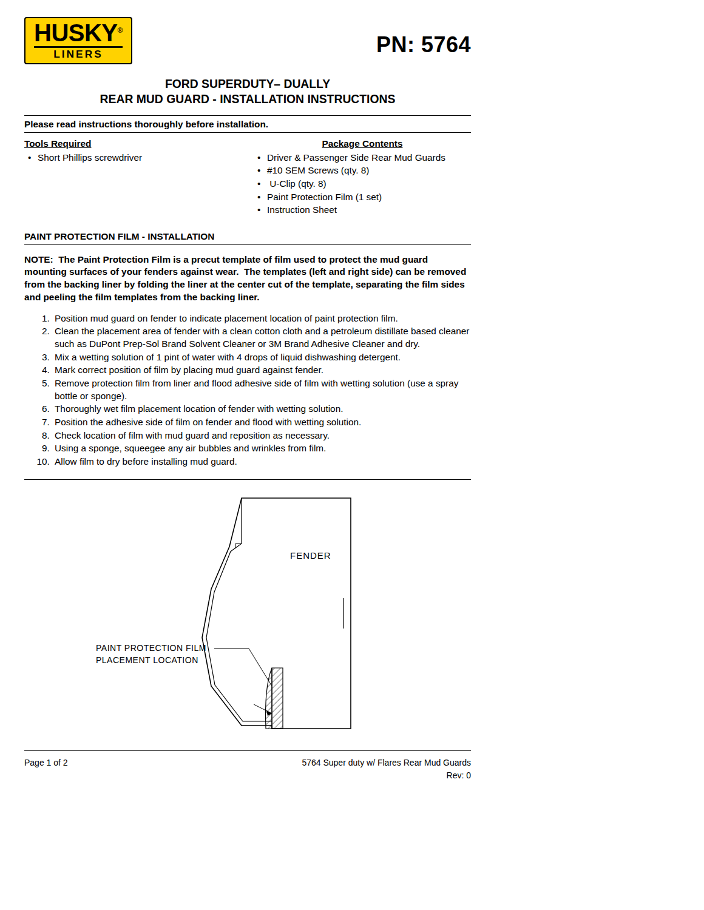HUSKY® LINERS
PN: 5764
FORD SUPERDUTY– DUALLY REAR MUD GUARD - INSTALLATION INSTRUCTIONS
Please read instructions thoroughly before installation.
Tools Required
Short Phillips screwdriver
Package Contents
Driver & Passenger Side Rear Mud Guards
#10 SEM Screws (qty. 8)
U-Clip (qty. 8)
Paint Protection Film (1 set)
Instruction Sheet
PAINT PROTECTION FILM - INSTALLATION
NOTE: The Paint Protection Film is a precut template of film used to protect the mud guard mounting surfaces of your fenders against wear. The templates (left and right side) can be removed from the backing liner by folding the liner at the center cut of the template, separating the film sides and peeling the film templates from the backing liner.
Position mud guard on fender to indicate placement location of paint protection film.
Clean the placement area of fender with a clean cotton cloth and a petroleum distillate based cleaner such as DuPont Prep-Sol Brand Solvent Cleaner or 3M Brand Adhesive Cleaner and dry.
Mix a wetting solution of 1 pint of water with 4 drops of liquid dishwashing detergent.
Mark correct position of film by placing mud guard against fender.
Remove protection film from liner and flood adhesive side of film with wetting solution (use a spray bottle or sponge).
Thoroughly wet film placement location of fender with wetting solution.
Position the adhesive side of film on fender and flood with wetting solution.
Check location of film with mud guard and reposition as necessary.
Using a sponge, squeegee any air bubbles and wrinkles from film.
Allow film to dry before installing mud guard.
FENDER PAINT PROTECTION FILM PLACEMENT LOCATION
Page 1 of 2
5764 Super duty w/ Flares Rear Mud Guards Rev: 0